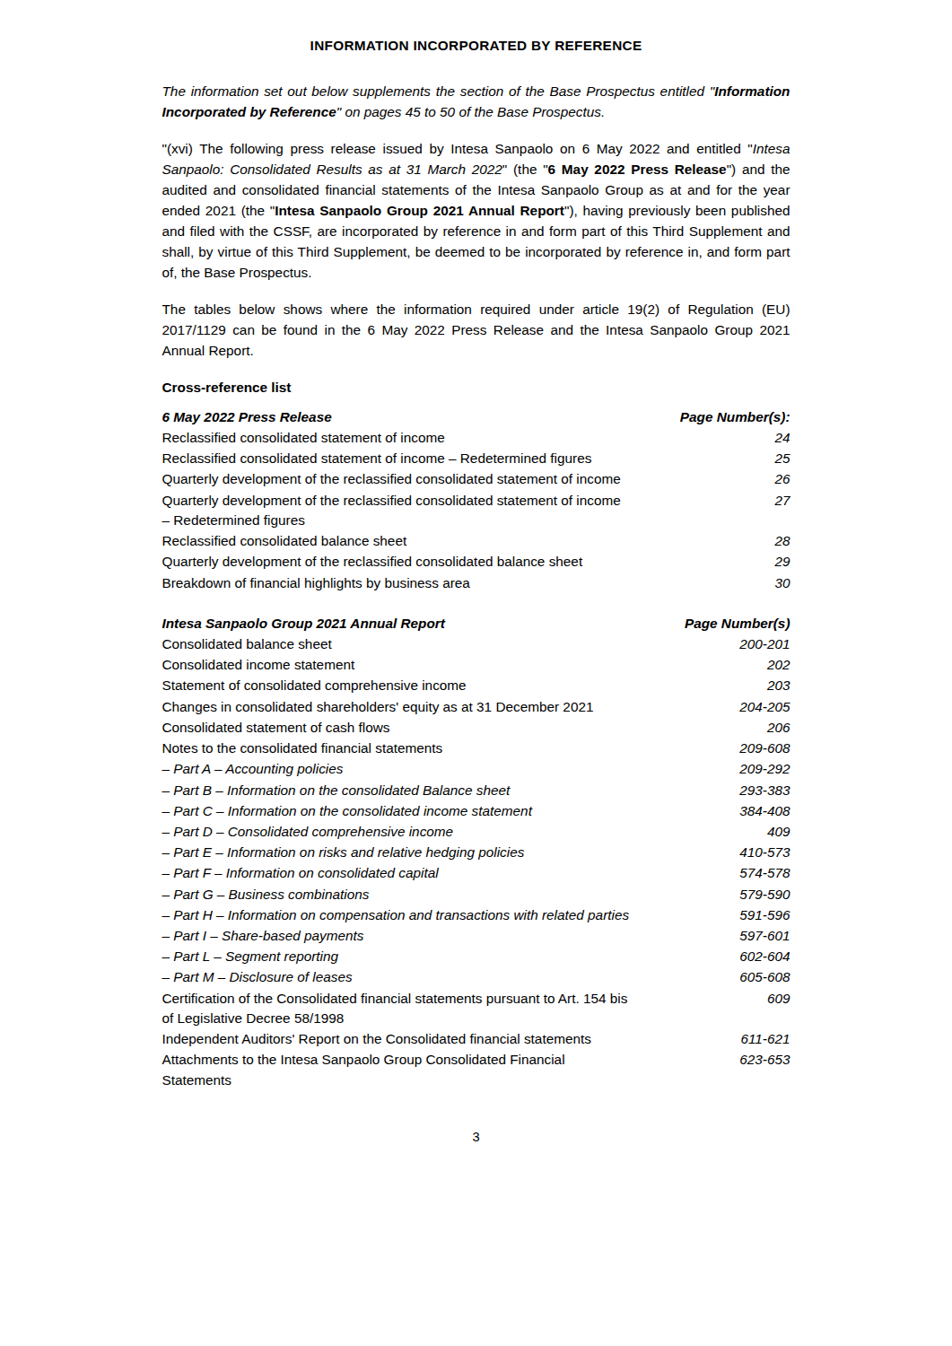INFORMATION INCORPORATED BY REFERENCE
The information set out below supplements the section of the Base Prospectus entitled "Information Incorporated by Reference" on pages 45 to 50 of the Base Prospectus.
"(xvi) The following press release issued by Intesa Sanpaolo on 6 May 2022 and entitled "Intesa Sanpaolo: Consolidated Results as at 31 March 2022" (the "6 May 2022 Press Release") and the audited and consolidated financial statements of the Intesa Sanpaolo Group as at and for the year ended 2021 (the "Intesa Sanpaolo Group 2021 Annual Report"), having previously been published and filed with the CSSF, are incorporated by reference in and form part of this Third Supplement and shall, by virtue of this Third Supplement, be deemed to be incorporated by reference in, and form part of, the Base Prospectus.
The tables below shows where the information required under article 19(2) of Regulation (EU) 2017/1129 can be found in the 6 May 2022 Press Release and the Intesa Sanpaolo Group 2021 Annual Report.
Cross-reference list
| 6 May 2022 Press Release | Page Number(s): |
| Reclassified consolidated statement of income | 24 |
| Reclassified consolidated statement of income – Redetermined figures | 25 |
| Quarterly development of the reclassified consolidated statement of income | 26 |
| Quarterly development of the reclassified consolidated statement of income – Redetermined figures | 27 |
| Reclassified consolidated balance sheet | 28 |
| Quarterly development of the reclassified consolidated balance sheet | 29 |
| Breakdown of financial highlights by business area | 30 |
| Intesa Sanpaolo Group 2021 Annual Report | Page Number(s) |
| Consolidated balance sheet | 200-201 |
| Consolidated income statement | 202 |
| Statement of consolidated comprehensive income | 203 |
| Changes in consolidated shareholders' equity as at 31 December 2021 | 204-205 |
| Consolidated statement of cash flows | 206 |
| Notes to the consolidated financial statements | 209-608 |
| – Part A – Accounting policies | 209-292 |
| – Part B – Information on the consolidated Balance sheet | 293-383 |
| – Part C – Information on the consolidated income statement | 384-408 |
| – Part D – Consolidated comprehensive income | 409 |
| – Part E – Information on risks and relative hedging policies | 410-573 |
| – Part F – Information on consolidated capital | 574-578 |
| – Part G – Business combinations | 579-590 |
| – Part H – Information on compensation and transactions with related parties | 591-596 |
| – Part I – Share-based payments | 597-601 |
| – Part L – Segment reporting | 602-604 |
| – Part M – Disclosure of leases | 605-608 |
| Certification of the Consolidated financial statements pursuant to Art. 154 bis of Legislative Decree 58/1998 | 609 |
| Independent Auditors' Report on the Consolidated financial statements | 611-621 |
| Attachments to the Intesa Sanpaolo Group Consolidated Financial Statements | 623-653 |
3